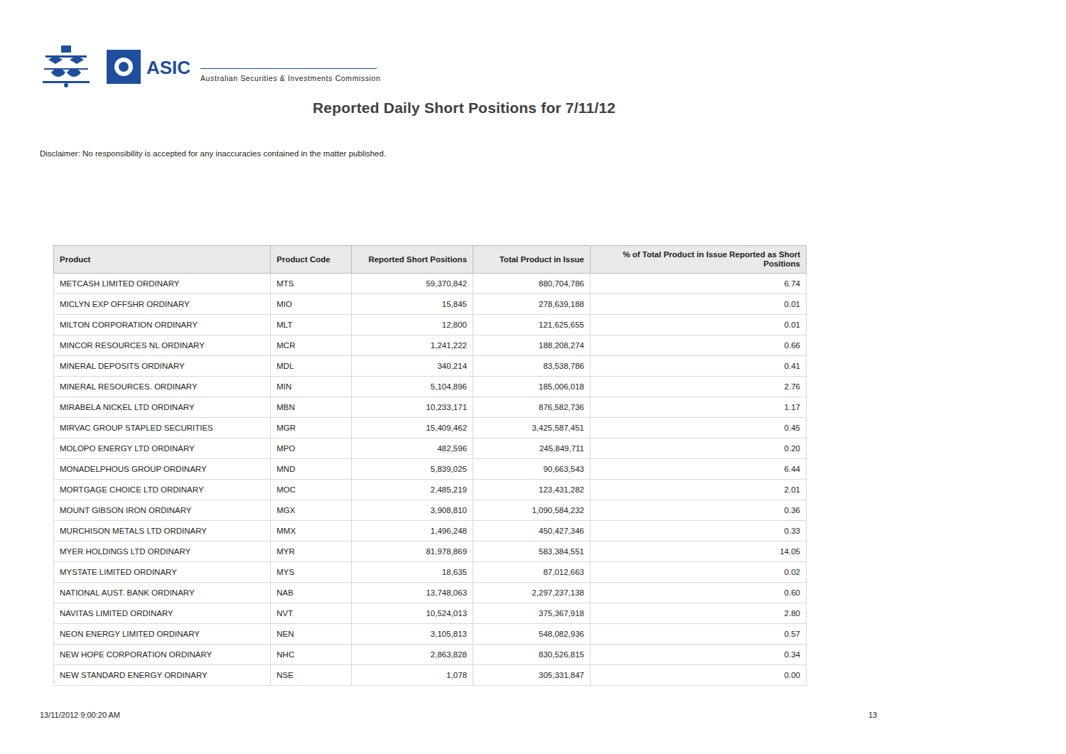ASIC
Australian Securities & Investments Commission
Reported Daily Short Positions for 7/11/12
Disclaimer: No responsibility is accepted for any inaccuracies contained in the matter published.
| Product | Product Code | Reported Short Positions | Total Product in Issue | % of Total Product in Issue Reported as Short Positions |
| --- | --- | --- | --- | --- |
| METCASH LIMITED ORDINARY | MTS | 59,370,842 | 880,704,786 | 6.74 |
| MICLYN EXP OFFSHR ORDINARY | MIO | 15,845 | 278,639,188 | 0.01 |
| MILTON CORPORATION ORDINARY | MLT | 12,800 | 121,625,655 | 0.01 |
| MINCOR RESOURCES NL ORDINARY | MCR | 1,241,222 | 188,208,274 | 0.66 |
| MINERAL DEPOSITS ORDINARY | MDL | 340,214 | 83,538,786 | 0.41 |
| MINERAL RESOURCES. ORDINARY | MIN | 5,104,896 | 185,006,018 | 2.76 |
| MIRABELA NICKEL LTD ORDINARY | MBN | 10,233,171 | 876,582,736 | 1.17 |
| MIRVAC GROUP STAPLED SECURITIES | MGR | 15,409,462 | 3,425,587,451 | 0.45 |
| MOLOPO ENERGY LTD ORDINARY | MPO | 482,596 | 245,849,711 | 0.20 |
| MONADELPHOUS GROUP ORDINARY | MND | 5,839,025 | 90,663,543 | 6.44 |
| MORTGAGE CHOICE LTD ORDINARY | MOC | 2,485,219 | 123,431,282 | 2.01 |
| MOUNT GIBSON IRON ORDINARY | MGX | 3,908,810 | 1,090,584,232 | 0.36 |
| MURCHISON METALS LTD ORDINARY | MMX | 1,496,248 | 450,427,346 | 0.33 |
| MYER HOLDINGS LTD ORDINARY | MYR | 81,978,869 | 583,384,551 | 14.05 |
| MYSTATE LIMITED ORDINARY | MYS | 18,635 | 87,012,663 | 0.02 |
| NATIONAL AUST. BANK ORDINARY | NAB | 13,748,063 | 2,297,237,138 | 0.60 |
| NAVITAS LIMITED ORDINARY | NVT | 10,524,013 | 375,367,918 | 2.80 |
| NEON ENERGY LIMITED ORDINARY | NEN | 3,105,813 | 548,082,936 | 0.57 |
| NEW HOPE CORPORATION ORDINARY | NHC | 2,863,828 | 830,526,815 | 0.34 |
| NEW STANDARD ENERGY ORDINARY | NSE | 1,078 | 305,331,847 | 0.00 |
13/11/2012 9:00:20 AM
13